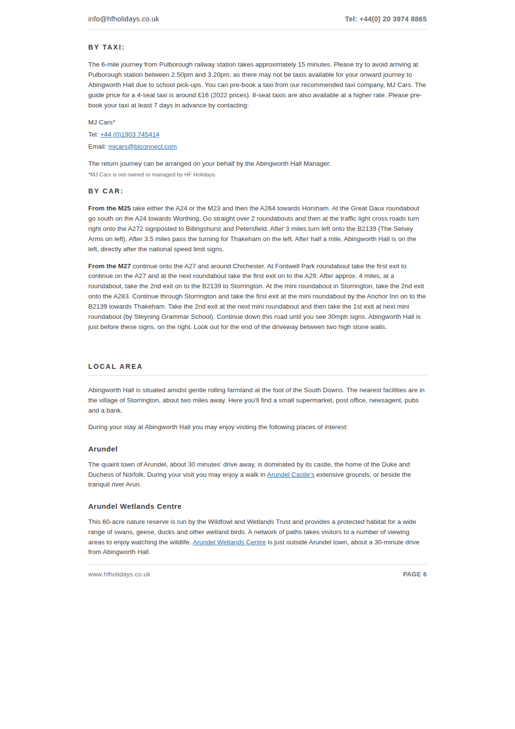info@hfholidays.co.uk
Tel: +44(0) 20 3974 8865
By Taxi:
The 6-mile journey from Pulborough railway station takes approximately 15 minutes. Please try to avoid arriving at Pulborough station between 2.50pm and 3.20pm, as there may not be taxis available for your onward journey to Abingworth Hall due to school pick-ups. You can pre-book a taxi from our recommended taxi company, MJ Cars. The guide price for a 4-seat taxi is around £16 (2022 prices). 8-seat taxis are also available at a higher rate. Please pre-book your taxi at least 7 days in advance by contacting:
MJ Cars*
Tel: +44 (0)1903 745414
Email: mjcars@btconnect.com
The return journey can be arranged on your behalf by the Abingworth Hall Manager.
*MJ Cars is not owned or managed by HF Holidays.
By Car:
From the M25 take either the A24 or the M23 and then the A264 towards Horsham. At the Great Daux roundabout go south on the A24 towards Worthing. Go straight over 2 roundabouts and then at the traffic light cross roads turn right onto the A272 signposted to Billingshurst and Petersfield. After 3 miles turn left onto the B2139 (The Selsey Arms on left). After 3.5 miles pass the turning for Thakeham on the left. After half a mile, Abingworth Hall is on the left, directly after the national speed limit signs.
From the M27 continue onto the A27 and around Chichester. At Fontwell Park roundabout take the first exit to continue on the A27 and at the next roundabout take the first exit on to the A29. After approx. 4 miles, at a roundabout, take the 2nd exit on to the B2139 to Storrington. At the mini roundabout in Storrington, take the 2nd exit onto the A283. Continue through Storrington and take the first exit at the mini roundabout by the Anchor Inn on to the B2139 towards Thakeham. Take the 2nd exit at the next mini roundabout and then take the 1st exit at next mini roundabout (by Steyning Grammar School). Continue down this road until you see 30mph signs. Abingworth Hall is just before these signs, on the right. Look out for the end of the driveway between two high stone walls.
Local Area
Abingworth Hall is situated amidst gentle rolling farmland at the foot of the South Downs. The nearest facilities are in the village of Storrington, about two miles away. Here you'll find a small supermarket, post office, newsagent, pubs and a bank.
During your stay at Abingworth Hall you may enjoy visiting the following places of interest:
Arundel
The quaint town of Arundel, about 30 minutes' drive away, is dominated by its castle, the home of the Duke and Duchess of Norfolk. During your visit you may enjoy a walk in Arundel Castle's extensive grounds, or beside the tranquil river Arun.
Arundel Wetlands Centre
This 60-acre nature reserve is run by the Wildfowl and Wetlands Trust and provides a protected habitat for a wide range of swans, geese, ducks and other wetland birds. A network of paths takes visitors to a number of viewing areas to enjoy watching the wildlife. Arundel Wetlands Centre is just outside Arundel town, about a 30-minute drive from Abingworth Hall.
www.hfholidays.co.uk
PAGE 6